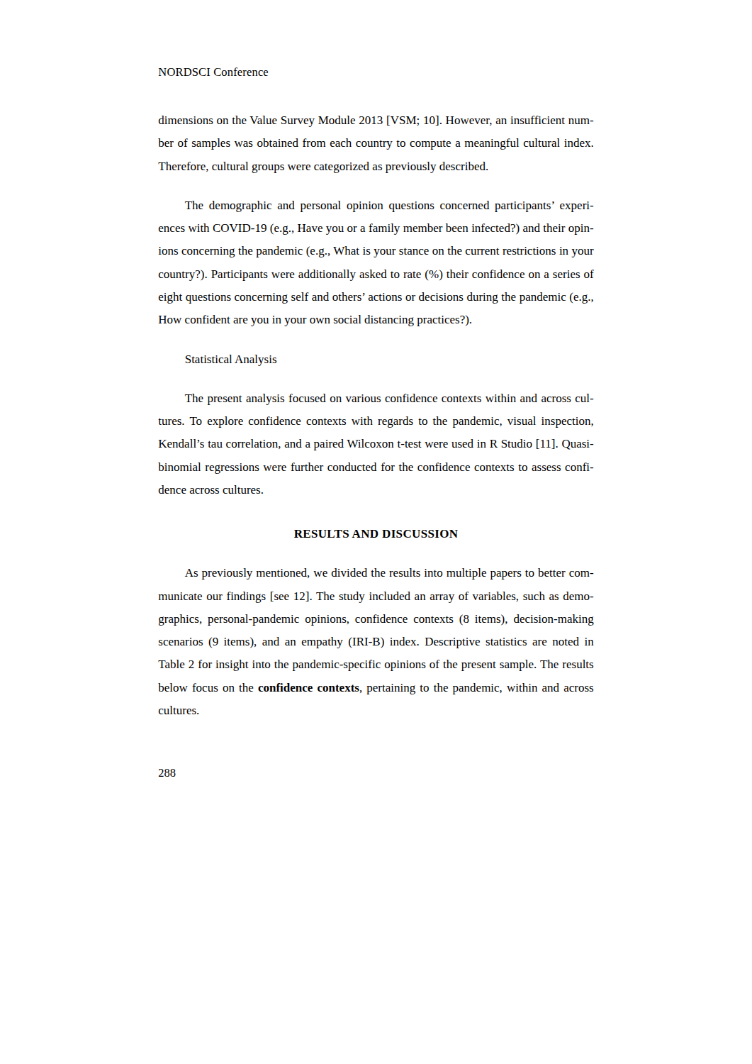NORDSCI Conference
dimensions on the Value Survey Module 2013 [VSM; 10]. However, an insufficient number of samples was obtained from each country to compute a meaningful cultural index. Therefore, cultural groups were categorized as previously described.
The demographic and personal opinion questions concerned participants’ experiences with COVID-19 (e.g., Have you or a family member been infected?) and their opinions concerning the pandemic (e.g., What is your stance on the current restrictions in your country?). Participants were additionally asked to rate (%) their confidence on a series of eight questions concerning self and others’ actions or decisions during the pandemic (e.g., How confident are you in your own social distancing practices?).
Statistical Analysis
The present analysis focused on various confidence contexts within and across cultures. To explore confidence contexts with regards to the pandemic, visual inspection, Kendall’s tau correlation, and a paired Wilcoxon t-test were used in R Studio [11]. Quasi-binomial regressions were further conducted for the confidence contexts to assess confidence across cultures.
RESULTS AND DISCUSSION
As previously mentioned, we divided the results into multiple papers to better communicate our findings [see 12]. The study included an array of variables, such as demographics, personal-pandemic opinions, confidence contexts (8 items), decision-making scenarios (9 items), and an empathy (IRI-B) index. Descriptive statistics are noted in Table 2 for insight into the pandemic-specific opinions of the present sample. The results below focus on the confidence contexts, pertaining to the pandemic, within and across cultures.
288